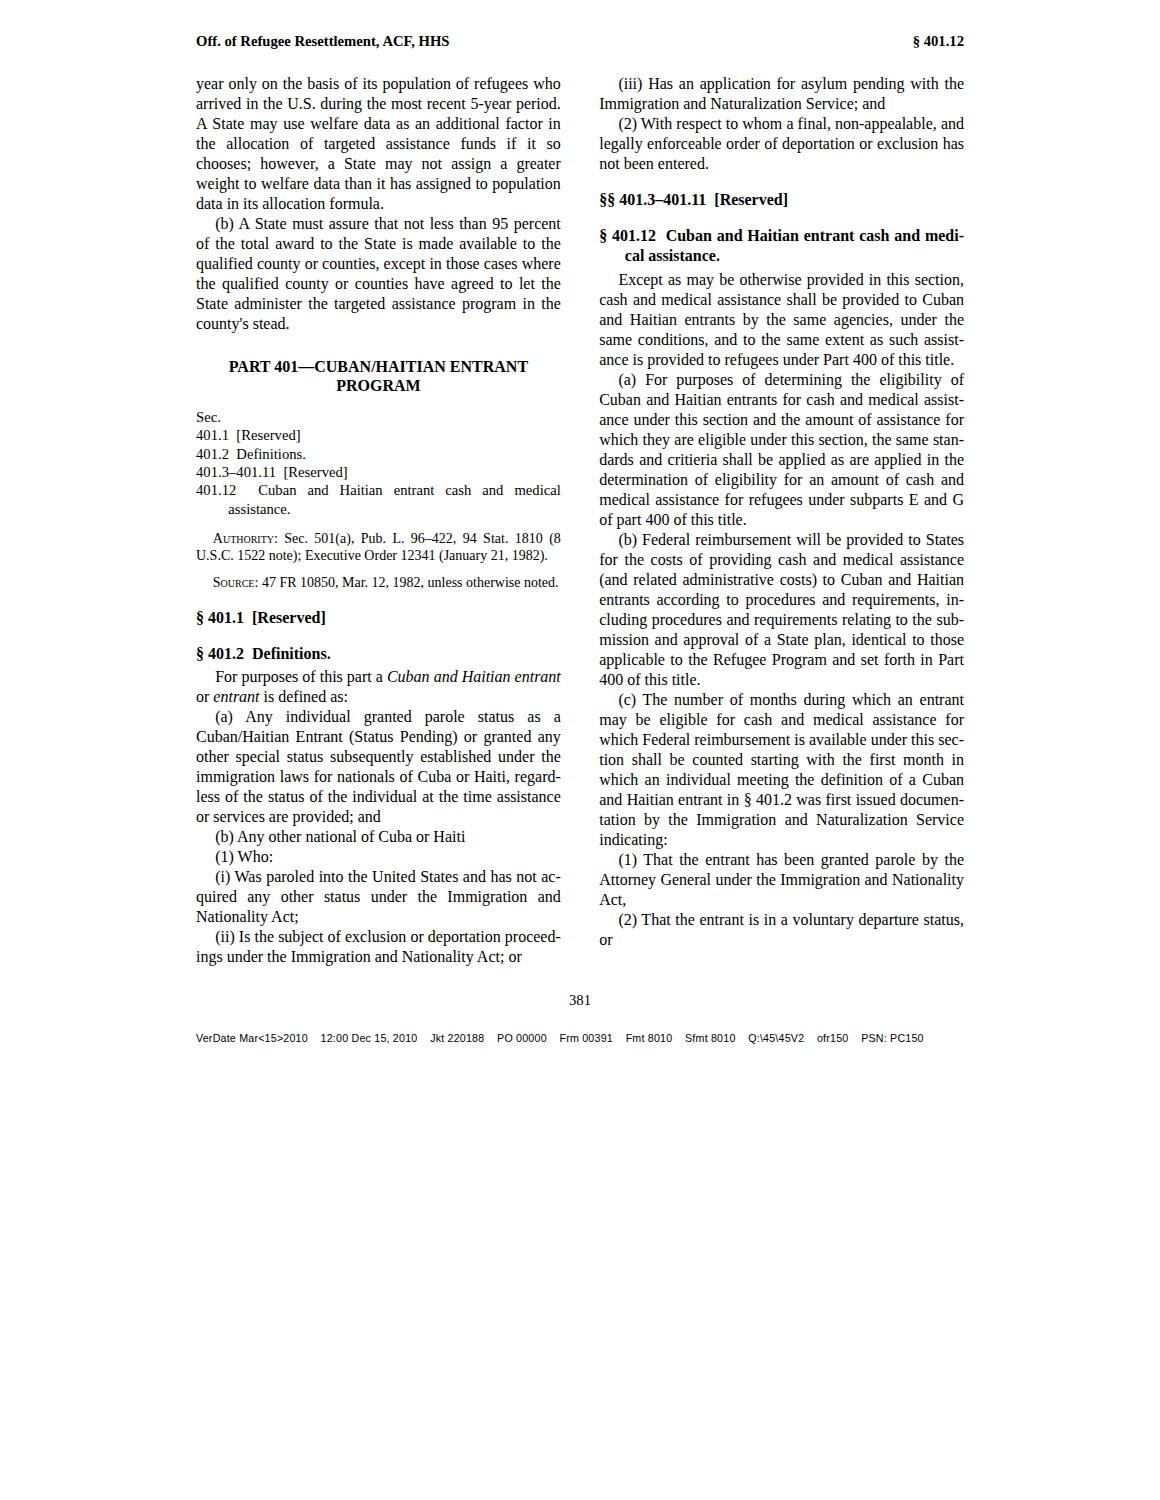Off. of Refugee Resettlement, ACF, HHS
§ 401.12
year only on the basis of its population of refugees who arrived in the U.S. during the most recent 5-year period. A State may use welfare data as an additional factor in the allocation of targeted assistance funds if it so chooses; however, a State may not assign a greater weight to welfare data than it has assigned to population data in its allocation formula.
(b) A State must assure that not less than 95 percent of the total award to the State is made available to the qualified county or counties, except in those cases where the qualified county or counties have agreed to let the State administer the targeted assistance program in the county's stead.
PART 401—CUBAN/HAITIAN ENTRANT PROGRAM
Sec.
401.1 [Reserved]
401.2 Definitions.
401.3–401.11 [Reserved]
401.12 Cuban and Haitian entrant cash and medical assistance.
Authority: Sec. 501(a), Pub. L. 96–422, 94 Stat. 1810 (8 U.S.C. 1522 note); Executive Order 12341 (January 21, 1982).
Source: 47 FR 10850, Mar. 12, 1982, unless otherwise noted.
§ 401.1 [Reserved]
§ 401.2 Definitions.
For purposes of this part a Cuban and Haitian entrant or entrant is defined as:
(a) Any individual granted parole status as a Cuban/Haitian Entrant (Status Pending) or granted any other special status subsequently established under the immigration laws for nationals of Cuba or Haiti, regardless of the status of the individual at the time assistance or services are provided; and
(b) Any other national of Cuba or Haiti
(1) Who:
(i) Was paroled into the United States and has not acquired any other status under the Immigration and Nationality Act;
(ii) Is the subject of exclusion or deportation proceedings under the Immigration and Nationality Act; or
(iii) Has an application for asylum pending with the Immigration and Naturalization Service; and
(2) With respect to whom a final, non-appealable, and legally enforceable order of deportation or exclusion has not been entered.
§§ 401.3–401.11 [Reserved]
§ 401.12 Cuban and Haitian entrant cash and medical assistance.
Except as may be otherwise provided in this section, cash and medical assistance shall be provided to Cuban and Haitian entrants by the same agencies, under the same conditions, and to the same extent as such assistance is provided to refugees under Part 400 of this title.
(a) For purposes of determining the eligibility of Cuban and Haitian entrants for cash and medical assistance under this section and the amount of assistance for which they are eligible under this section, the same standards and critieria shall be applied as are applied in the determination of eligibility for an amount of cash and medical assistance for refugees under subparts E and G of part 400 of this title.
(b) Federal reimbursement will be provided to States for the costs of providing cash and medical assistance (and related administrative costs) to Cuban and Haitian entrants according to procedures and requirements, including procedures and requirements relating to the submission and approval of a State plan, identical to those applicable to the Refugee Program and set forth in Part 400 of this title.
(c) The number of months during which an entrant may be eligible for cash and medical assistance for which Federal reimbursement is available under this section shall be counted starting with the first month in which an individual meeting the definition of a Cuban and Haitian entrant in § 401.2 was first issued documentation by the Immigration and Naturalization Service indicating:
(1) That the entrant has been granted parole by the Attorney General under the Immigration and Nationality Act,
(2) That the entrant is in a voluntary departure status, or
381
VerDate Mar<15>2010 12:00 Dec 15, 2010 Jkt 220188 PO 00000 Frm 00391 Fmt 8010 Sfmt 8010 Q:\45\45V2 ofr150 PSN: PC150